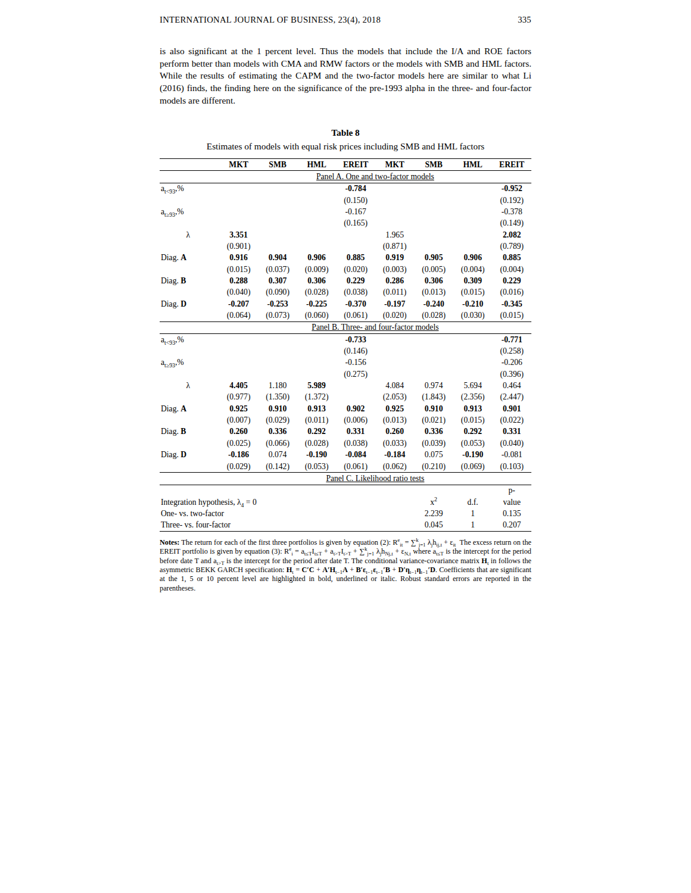International Journal of Business, 23(4), 2018 335
is also significant at the 1 percent level. Thus the models that include the I/A and ROE factors perform better than models with CMA and RMW factors or the models with SMB and HML factors. While the results of estimating the CAPM and the two-factor models here are similar to what Li (2016) finds, the finding here on the significance of the pre-1993 alpha in the three- and four-factor models are different.
Table 8
Estimates of models with equal risk prices including SMB and HML factors
| | MKT | SMB | HML | EREIT | MKT | SMB | HML | EREIT |
| --- | --- | --- | --- | --- | --- | --- | --- | --- |
| | Panel A. One and two-factor models |
| a t<93 ,% | | | | -0.784 | | | | -0.952 |
| | | | | (0.150) | | | | (0.192) |
| a t≥93 ,% | | | | -0.167 | | | | -0.378 |
| | | | | (0.165) | | | | (0.149) |
| λ | 3.351 | | | | 1.965 | | | 2.082 |
| | (0.901) | | | | (0.871) | | | (0.789) |
| Diag. A | 0.916 | 0.904 | 0.906 | 0.885 | 0.919 | 0.905 | 0.906 | 0.885 |
| | (0.015) | (0.037) | (0.009) | (0.020) | (0.003) | (0.005) | (0.004) | (0.004) |
| Diag. B | 0.288 | 0.307 | 0.306 | 0.229 | 0.286 | 0.306 | 0.309 | 0.229 |
| | (0.040) | (0.090) | (0.028) | (0.038) | (0.011) | (0.013) | (0.015) | (0.016) |
| Diag. D | -0.207 | -0.253 | -0.225 | -0.370 | -0.197 | -0.240 | -0.210 | -0.345 |
| | (0.064) | (0.073) | (0.060) | (0.061) | (0.020) | (0.028) | (0.030) | (0.015) |
| | Panel B. Three- and four-factor models |
| a t<93 ,% | | | | -0.733 | | | | -0.771 |
| | | | | (0.146) | | | | (0.258) |
| a t≥93 ,% | | | | -0.156 | | | | -0.206 |
| | | | | (0.275) | | | | (0.396) |
| λ | 4.405 | 1.180 | 5.989 | | 4.084 | 0.974 | 5.694 | 0.464 |
| | (0.977) | (1.350) | (1.372) | | (2.053) | (1.843) | (2.356) | (2.447) |
| Diag. A | 0.925 | 0.910 | 0.913 | 0.902 | 0.925 | 0.910 | 0.913 | 0.901 |
| | (0.007) | (0.029) | (0.011) | (0.006) | (0.013) | (0.021) | (0.015) | (0.022) |
| Diag. B | 0.260 | 0.336 | 0.292 | 0.331 | 0.260 | 0.336 | 0.292 | 0.331 |
| | (0.025) | (0.066) | (0.028) | (0.038) | (0.033) | (0.039) | (0.053) | (0.040) |
| Diag. D | -0.186 | 0.074 | -0.190 | -0.084 | -0.184 | 0.075 | -0.190 | -0.081 |
| | (0.029) | (0.142) | (0.053) | (0.061) | (0.062) | (0.210) | (0.069) | (0.103) |
| | Panel C. Likelihood ratio tests |
| | | | p- |
| Integration hypothesis, λ 4 = 0 | x 2 | d.f. | value |
| One- vs. two-factor | 2.239 | 1 | 0.135 |
| Three- vs. four-factor | 0.045 | 1 | 0.207 |
Notes: The return for each of the first three portfolios is given by equation (2): Reit = ∑kj=1 λjhij,t + εit The excess return on the EREIT portfolio is given by equation (3): Rei = at≤TIt≤T + at>TIt>T + ∑kj=1 λjhNj,t + εN,t where at≤T is the intercept for the period before date T and at>T is the intercept for the period after date T. The conditional variance-covariance matrix Ht in follows the asymmetric BEKK GARCH specification: Ht = C′C + A′Ht−1A + B′εt−1εt−1′B + D′ηt−1ηt−1′D. Coefficients that are significant at the 1, 5 or 10 percent level are highlighted in bold, underlined or italic. Robust standard errors are reported in the parentheses.